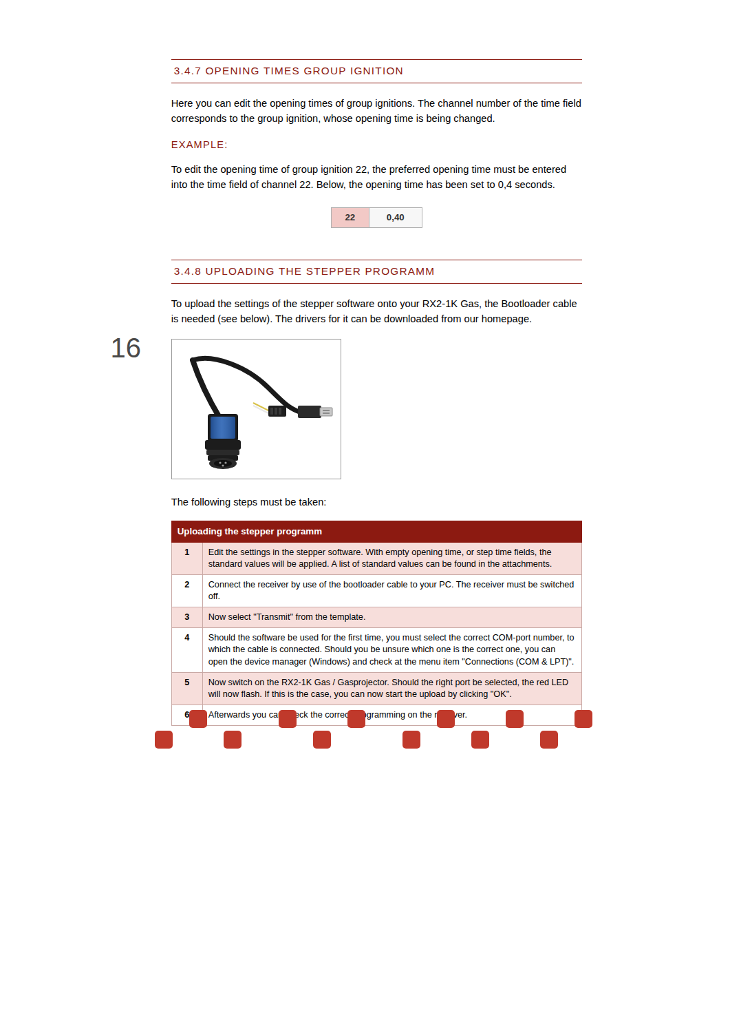16
3.4.7 OPENING TIMES GROUP IGNITION
Here you can edit the opening times of group ignitions. The channel number of the time field corresponds to the group ignition, whose opening time is being changed.
EXAMPLE:
To edit the opening time of group ignition 22, the preferred opening time must be entered into the time field of channel 22. Below, the opening time has been set to 0,4 seconds.
| 22 | 0,40 |
3.4.8 UPLOADING THE STEPPER PROGRAMM
To upload the settings of the stepper software onto your RX2-1K Gas, the Bootloader cable is needed (see below). The drivers for it can be downloaded from our homepage.
The following steps must be taken:
| Uploading the stepper programm |
| --- |
| 1 | Edit the settings in the stepper software. With empty opening time, or step time fields, the standard values will be applied. A list of standard values can be found in the attachments. |
| 2 | Connect the receiver by use of the bootloader cable to your PC. The receiver must be switched off. |
| 3 | Now select "Transmit" from the template. |
| 4 | Should the software be used for the first time, you must select the correct COM-port number, to which the cable is connected. Should you be unsure which one is the correct one, you can open the device manager (Windows) and check at the menu item "Connections (COM & LPT)". |
| 5 | Now switch on the RX2-1K Gas / Gasprojector. Should the right port be selected, the red LED will now flash. If this is the case, you can now start the upload by clicking "OK". |
| 6 | Afterwards you can check the correct programming on the receiver. |